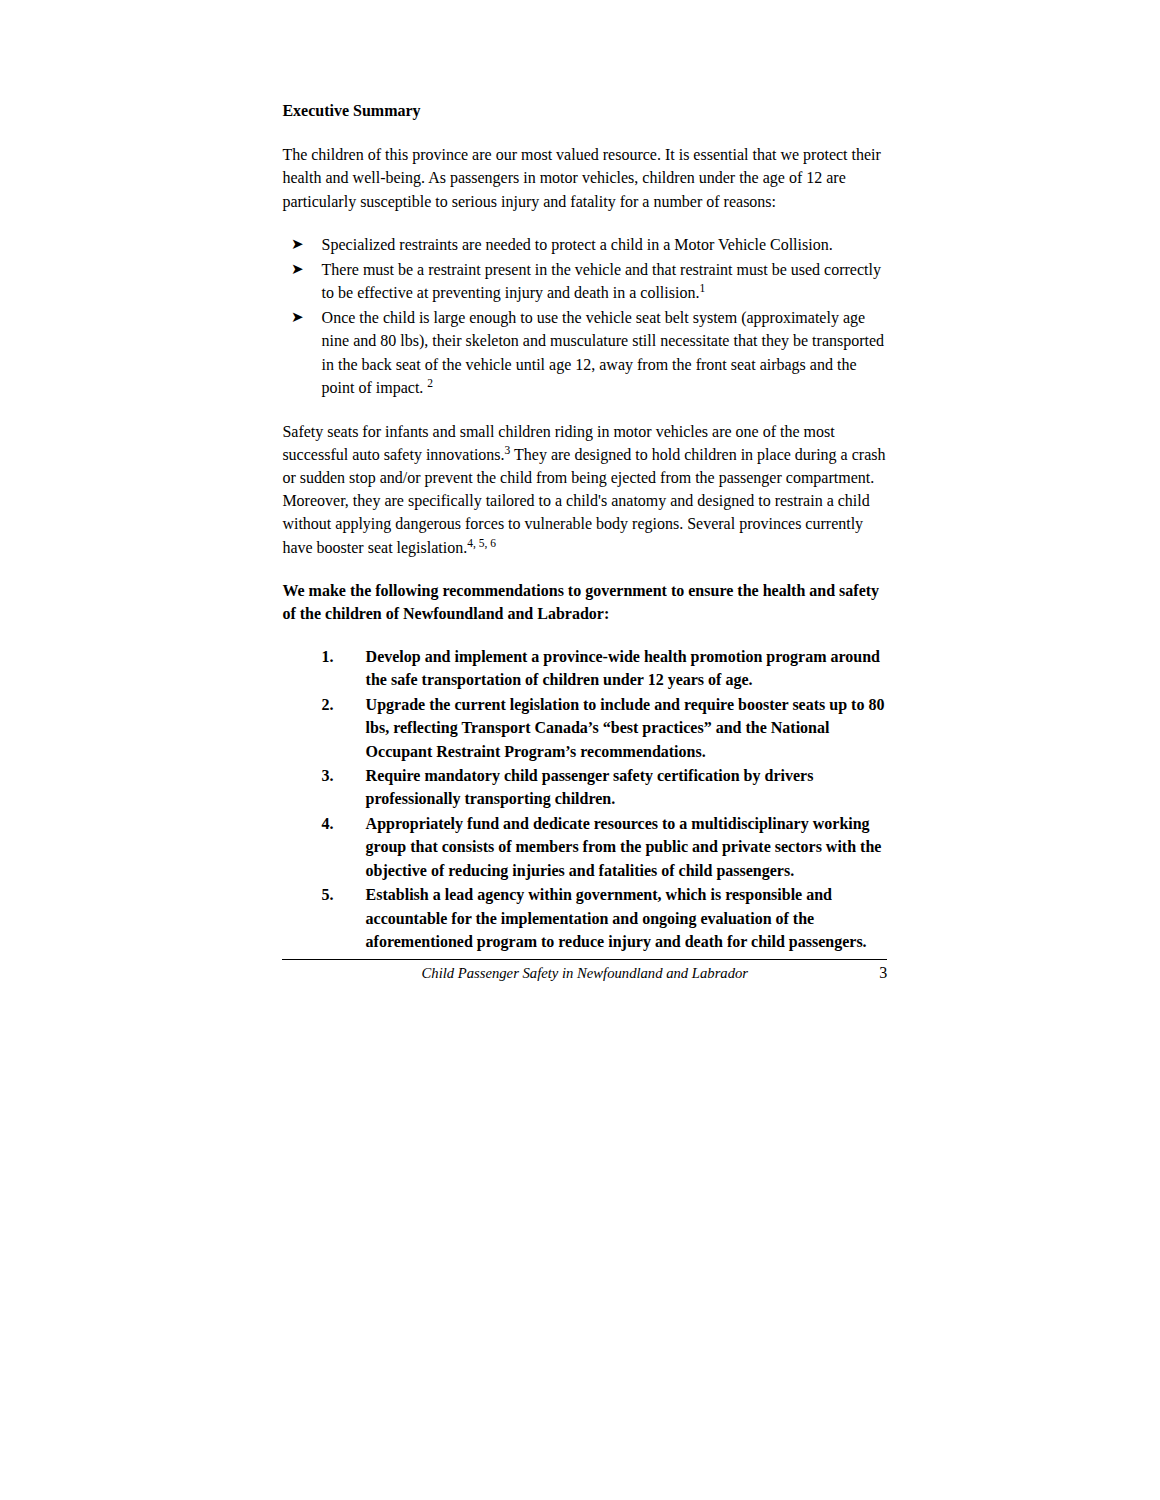Executive Summary
The children of this province are our most valued resource. It is essential that we protect their health and well-being. As passengers in motor vehicles, children under the age of 12 are particularly susceptible to serious injury and fatality for a number of reasons:
Specialized restraints are needed to protect a child in a Motor Vehicle Collision.
There must be a restraint present in the vehicle and that restraint must be used correctly to be effective at preventing injury and death in a collision.1
Once the child is large enough to use the vehicle seat belt system (approximately age nine and 80 lbs), their skeleton and musculature still necessitate that they be transported in the back seat of the vehicle until age 12, away from the front seat airbags and the point of impact. 2
Safety seats for infants and small children riding in motor vehicles are one of the most successful auto safety innovations.3 They are designed to hold children in place during a crash or sudden stop and/or prevent the child from being ejected from the passenger compartment. Moreover, they are specifically tailored to a child's anatomy and designed to restrain a child without applying dangerous forces to vulnerable body regions. Several provinces currently have booster seat legislation.4, 5, 6
We make the following recommendations to government to ensure the health and safety of the children of Newfoundland and Labrador:
Develop and implement a province-wide health promotion program around the safe transportation of children under 12 years of age.
Upgrade the current legislation to include and require booster seats up to 80 lbs, reflecting Transport Canada’s “best practices” and the National Occupant Restraint Program’s recommendations.
Require mandatory child passenger safety certification by drivers professionally transporting children.
Appropriately fund and dedicate resources to a multidisciplinary working group that consists of members from the public and private sectors with the objective of reducing injuries and fatalities of child passengers.
Establish a lead agency within government, which is responsible and accountable for the implementation and ongoing evaluation of the aforementioned program to reduce injury and death for child passengers.
Child Passenger Safety in Newfoundland and Labrador 3